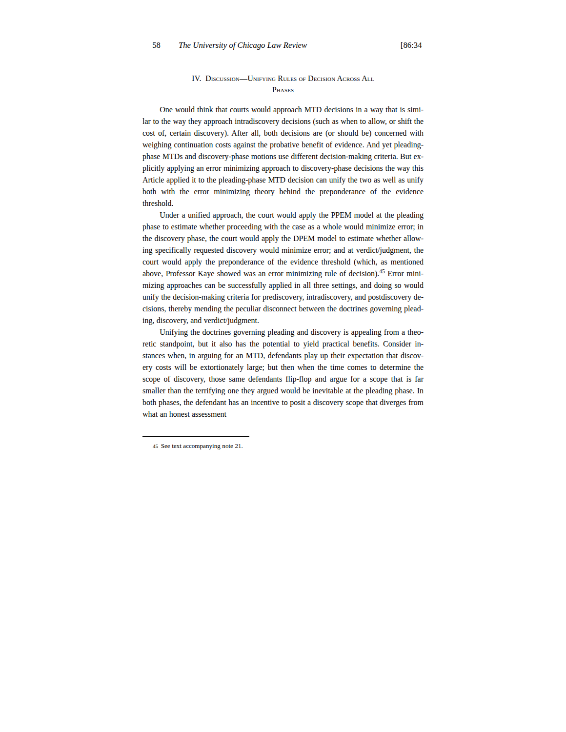58 The University of Chicago Law Review [86:34
IV. Discussion—Unifying Rules of Decision Across All Phases
One would think that courts would approach MTD decisions in a way that is similar to the way they approach intradiscovery decisions (such as when to allow, or shift the cost of, certain discovery). After all, both decisions are (or should be) concerned with weighing continuation costs against the probative benefit of evidence. And yet pleading-phase MTDs and discovery-phase motions use different decision-making criteria. But explicitly applying an error minimizing approach to discovery-phase decisions the way this Article applied it to the pleading-phase MTD decision can unify the two as well as unify both with the error minimizing theory behind the preponderance of the evidence threshold.
Under a unified approach, the court would apply the PPEM model at the pleading phase to estimate whether proceeding with the case as a whole would minimize error; in the discovery phase, the court would apply the DPEM model to estimate whether allowing specifically requested discovery would minimize error; and at verdict/judgment, the court would apply the preponderance of the evidence threshold (which, as mentioned above, Professor Kaye showed was an error minimizing rule of decision).45 Error minimizing approaches can be successfully applied in all three settings, and doing so would unify the decision-making criteria for prediscovery, intradiscovery, and postdiscovery decisions, thereby mending the peculiar disconnect between the doctrines governing pleading, discovery, and verdict/judgment.
Unifying the doctrines governing pleading and discovery is appealing from a theoretic standpoint, but it also has the potential to yield practical benefits. Consider instances when, in arguing for an MTD, defendants play up their expectation that discovery costs will be extortionately large; but then when the time comes to determine the scope of discovery, those same defendants flip-flop and argue for a scope that is far smaller than the terrifying one they argued would be inevitable at the pleading phase. In both phases, the defendant has an incentive to posit a discovery scope that diverges from what an honest assessment
45 See text accompanying note 21.